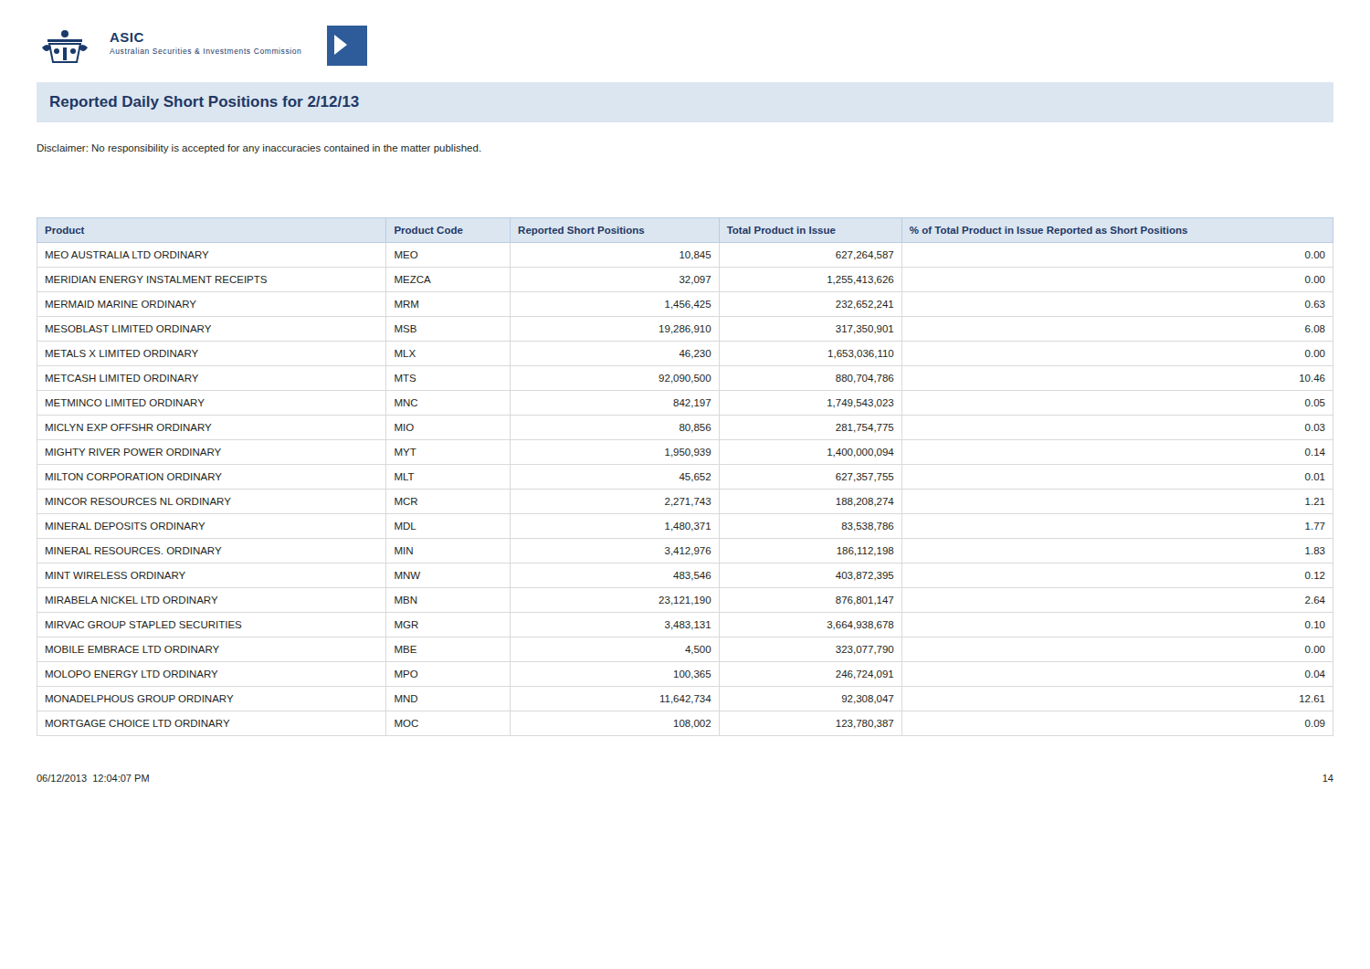ASIC
Australian Securities & Investments Commission
Reported Daily Short Positions for 2/12/13
Disclaimer: No responsibility is accepted for any inaccuracies contained in the matter published.
| Product | Product Code | Reported Short Positions | Total Product in Issue | % of Total Product in Issue Reported as Short Positions |
| --- | --- | --- | --- | --- |
| MEO AUSTRALIA LTD ORDINARY | MEO | 10,845 | 627,264,587 | 0.00 |
| MERIDIAN ENERGY INSTALMENT RECEIPTS | MEZCA | 32,097 | 1,255,413,626 | 0.00 |
| MERMAID MARINE ORDINARY | MRM | 1,456,425 | 232,652,241 | 0.63 |
| MESOBLAST LIMITED ORDINARY | MSB | 19,286,910 | 317,350,901 | 6.08 |
| METALS X LIMITED ORDINARY | MLX | 46,230 | 1,653,036,110 | 0.00 |
| METCASH LIMITED ORDINARY | MTS | 92,090,500 | 880,704,786 | 10.46 |
| METMINCO LIMITED ORDINARY | MNC | 842,197 | 1,749,543,023 | 0.05 |
| MICLYN EXP OFFSHR ORDINARY | MIO | 80,856 | 281,754,775 | 0.03 |
| MIGHTY RIVER POWER ORDINARY | MYT | 1,950,939 | 1,400,000,094 | 0.14 |
| MILTON CORPORATION ORDINARY | MLT | 45,652 | 627,357,755 | 0.01 |
| MINCOR RESOURCES NL ORDINARY | MCR | 2,271,743 | 188,208,274 | 1.21 |
| MINERAL DEPOSITS ORDINARY | MDL | 1,480,371 | 83,538,786 | 1.77 |
| MINERAL RESOURCES. ORDINARY | MIN | 3,412,976 | 186,112,198 | 1.83 |
| MINT WIRELESS ORDINARY | MNW | 483,546 | 403,872,395 | 0.12 |
| MIRABELA NICKEL LTD ORDINARY | MBN | 23,121,190 | 876,801,147 | 2.64 |
| MIRVAC GROUP STAPLED SECURITIES | MGR | 3,483,131 | 3,664,938,678 | 0.10 |
| MOBILE EMBRACE LTD ORDINARY | MBE | 4,500 | 323,077,790 | 0.00 |
| MOLOPO ENERGY LTD ORDINARY | MPO | 100,365 | 246,724,091 | 0.04 |
| MONADELPHOUS GROUP ORDINARY | MND | 11,642,734 | 92,308,047 | 12.61 |
| MORTGAGE CHOICE LTD ORDINARY | MOC | 108,002 | 123,780,387 | 0.09 |
06/12/2013 12:04:07 PM
14